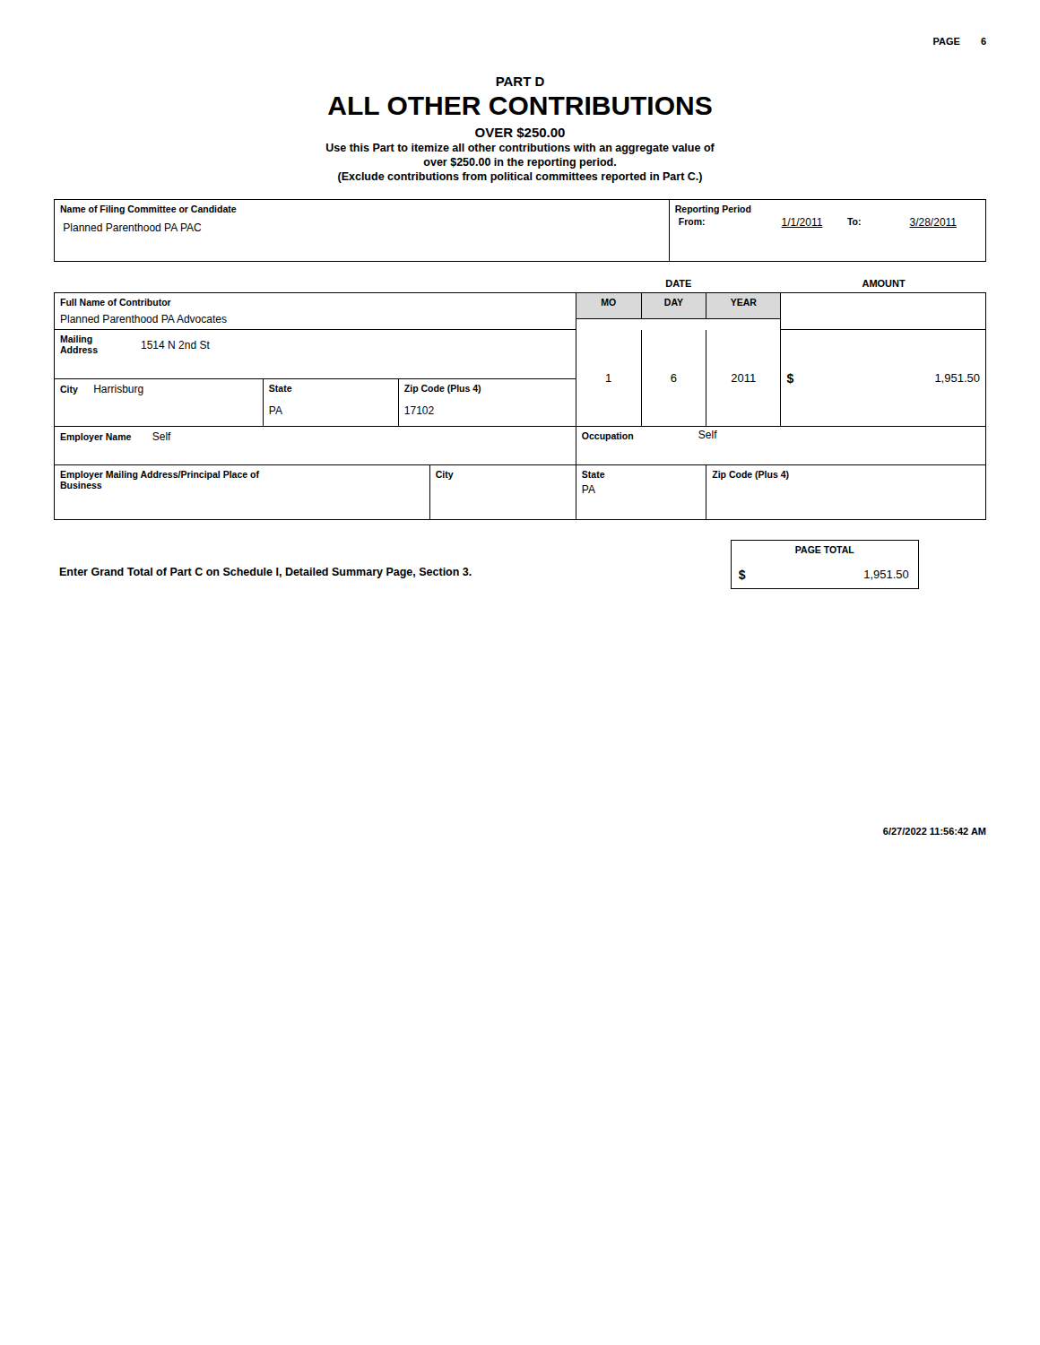PAGE 6
PART D
ALL OTHER CONTRIBUTIONS
OVER $250.00
Use this Part to itemize all other contributions with an aggregate value of
over $250.00 in the reporting period.
(Exclude contributions from political committees reported in Part C.)
| Name of Filing Committee or Candidate Planned Parenthood PA PAC | Reporting Period / From: / 1/1/2011 / To: / 3/28/2011 / |
| | DATE | AMOUNT |
| Full Name of Contributor Planned Parenthood PA Advocates | MO | DAY | YEAR | |
| Mailing Address 1514 N 2nd St | 1 | 6 | 2011 | $ 1,951.50 |
| / City Harrisburg / State PA / Zip Code (Plus 4) 17102 / |
| Employer Name Self | Occupation Self |
| / Employer Mailing Address/Principal Place of Business / City / | State PA | Zip Code (Plus 4) |
| Enter Grand Total of Part C on Schedule I, Detailed Summary Page, Section 3. | / PAGE TOTAL / / $ / 1,951.50 / |
6/27/2022 11:56:42 AM